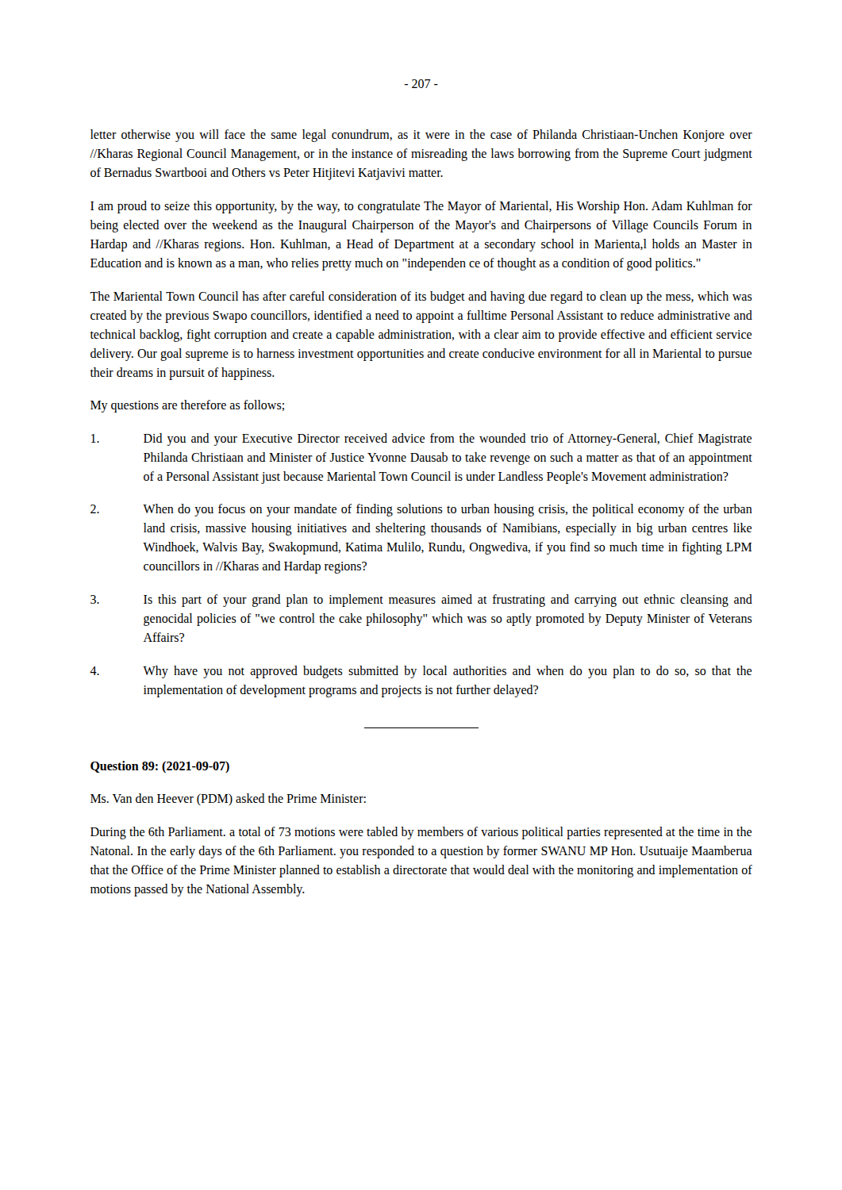- 207 -
letter otherwise you will face the same legal conundrum, as it were in the case of Philanda Christiaan-Unchen Konjore over //Kharas Regional Council Management, or in the instance of misreading the laws borrowing from the Supreme Court judgment of Bernadus Swartbooi and Others vs Peter Hitjitevi Katjavivi matter.
I am proud to seize this opportunity, by the way, to congratulate The Mayor of Mariental, His Worship Hon. Adam Kuhlman for being elected over the weekend as the Inaugural Chairperson of the Mayor's and Chairpersons of Village Councils Forum in Hardap and //Kharas regions. Hon. Kuhlman, a Head of Department at a secondary school in Marienta,l holds an Master in Education and is known as a man, who relies pretty much on "independen ce of thought as a condition of good politics."
The Mariental Town Council has after careful consideration of its budget and having due regard to clean up the mess, which was created by the previous Swapo councillors, identified a need to appoint a fulltime Personal Assistant to reduce administrative and technical backlog, fight corruption and create a capable administration, with a clear aim to provide effective and efficient service delivery. Our goal supreme is to harness investment opportunities and create conducive environment for all in Mariental to pursue their dreams in pursuit of happiness.
My questions are therefore as follows;
Did you and your Executive Director received advice from the wounded trio of Attorney-General, Chief Magistrate Philanda Christiaan and Minister of Justice Yvonne Dausab to take revenge on such a matter as that of an appointment of a Personal Assistant just because Mariental Town Council is under Landless People's Movement administration?
When do you focus on your mandate of finding solutions to urban housing crisis, the political economy of the urban land crisis, massive housing initiatives and sheltering thousands of Namibians, especially in big urban centres like Windhoek, Walvis Bay, Swakopmund, Katima Mulilo, Rundu, Ongwediva, if you find so much time in fighting LPM councillors in //Kharas and Hardap regions?
Is this part of your grand plan to implement measures aimed at frustrating and carrying out ethnic cleansing and genocidal policies of "we control the cake philosophy" which was so aptly promoted by Deputy Minister of Veterans Affairs?
Why have you not approved budgets submitted by local authorities and when do you plan to do so, so that the implementation of development programs and projects is not further delayed?
Question 89: (2021-09-07)
Ms. Van den Heever (PDM) asked the Prime Minister:
During the 6th Parliament. a total of 73 motions were tabled by members of various political parties represented at the time in the Natonal. In the early days of the 6th Parliament. you responded to a question by former SWANU MP Hon. Usutuaije Maamberua that the Office of the Prime Minister planned to establish a directorate that would deal with the monitoring and implementation of motions passed by the National Assembly.